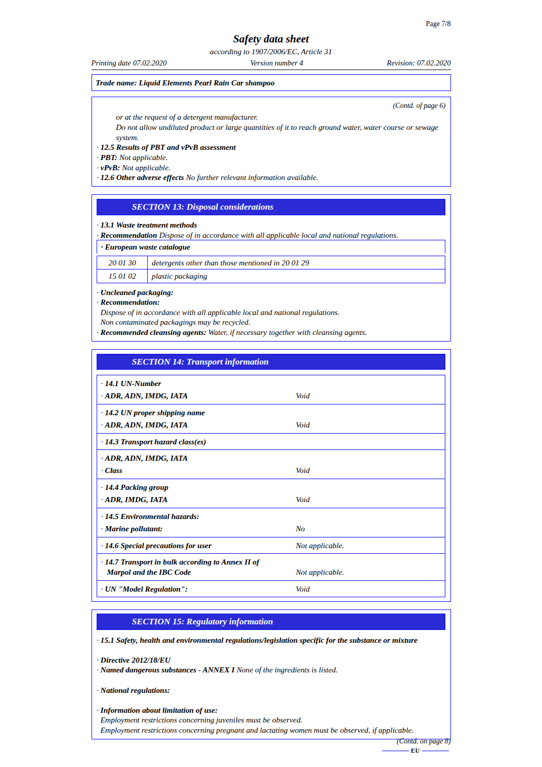Page 7/8
Safety data sheet
according to 1907/2006/EC, Article 31
Printing date 07.02.2020 Version number 4 Revision: 07.02.2020
Trade name: Liquid Elements Pearl Rain Car shampoo
(Contd. of page 6)
or at the request of a detergent manufacturer.
Do not allow undiluted product or large quantities of it to reach ground water, water course or sewage system.
· 12.5 Results of PBT and vPvB assessment
· PBT: Not applicable.
· vPvB: Not applicable.
· 12.6 Other adverse effects No further relevant information available.
SECTION 13: Disposal considerations
· 13.1 Waste treatment methods
· Recommendation Dispose of in accordance with all applicable local and national regulations.
· European waste catalogue
| 20 01 30 | detergents other than those mentioned in 20 01 29 |
| 15 01 02 | plastic packaging |
· Uncleaned packaging:
· Recommendation:
Dispose of in accordance with all applicable local and national regulations.
Non contaminated packagings may be recycled.
· Recommended cleansing agents: Water, if necessary together with cleansing agents.
SECTION 14: Transport information
| · 14.1 UN-Number | |
| · ADR, ADN, IMDG, IATA | Void |
| · 14.2 UN proper shipping name | |
| · ADR, ADN, IMDG, IATA | Void |
| · 14.3 Transport hazard class(es) | |
| · ADR, ADN, IMDG, IATA | |
| · Class | Void |
| · 14.4 Packing group | |
| · ADR, IMDG, IATA | Void |
| · 14.5 Environmental hazards: | |
| · Marine pollutant: | No |
| · 14.6 Special precautions for user | Not applicable. |
| · 14.7 Transport in bulk according to Annex II of Marpol and the IBC Code | Not applicable. |
| · UN "Model Regulation": | Void |
SECTION 15: Regulatory information
· 15.1 Safety, health and environmental regulations/legislation specific for the substance or mixture
· Directive 2012/18/EU
· Named dangerous substances - ANNEX I None of the ingredients is listed.
· National regulations:
· Information about limitation of use:
Employment restrictions concerning juveniles must be observed.
Employment restrictions concerning pregnant and lactating women must be observed, if applicable.
(Contd. on page 8)
EU